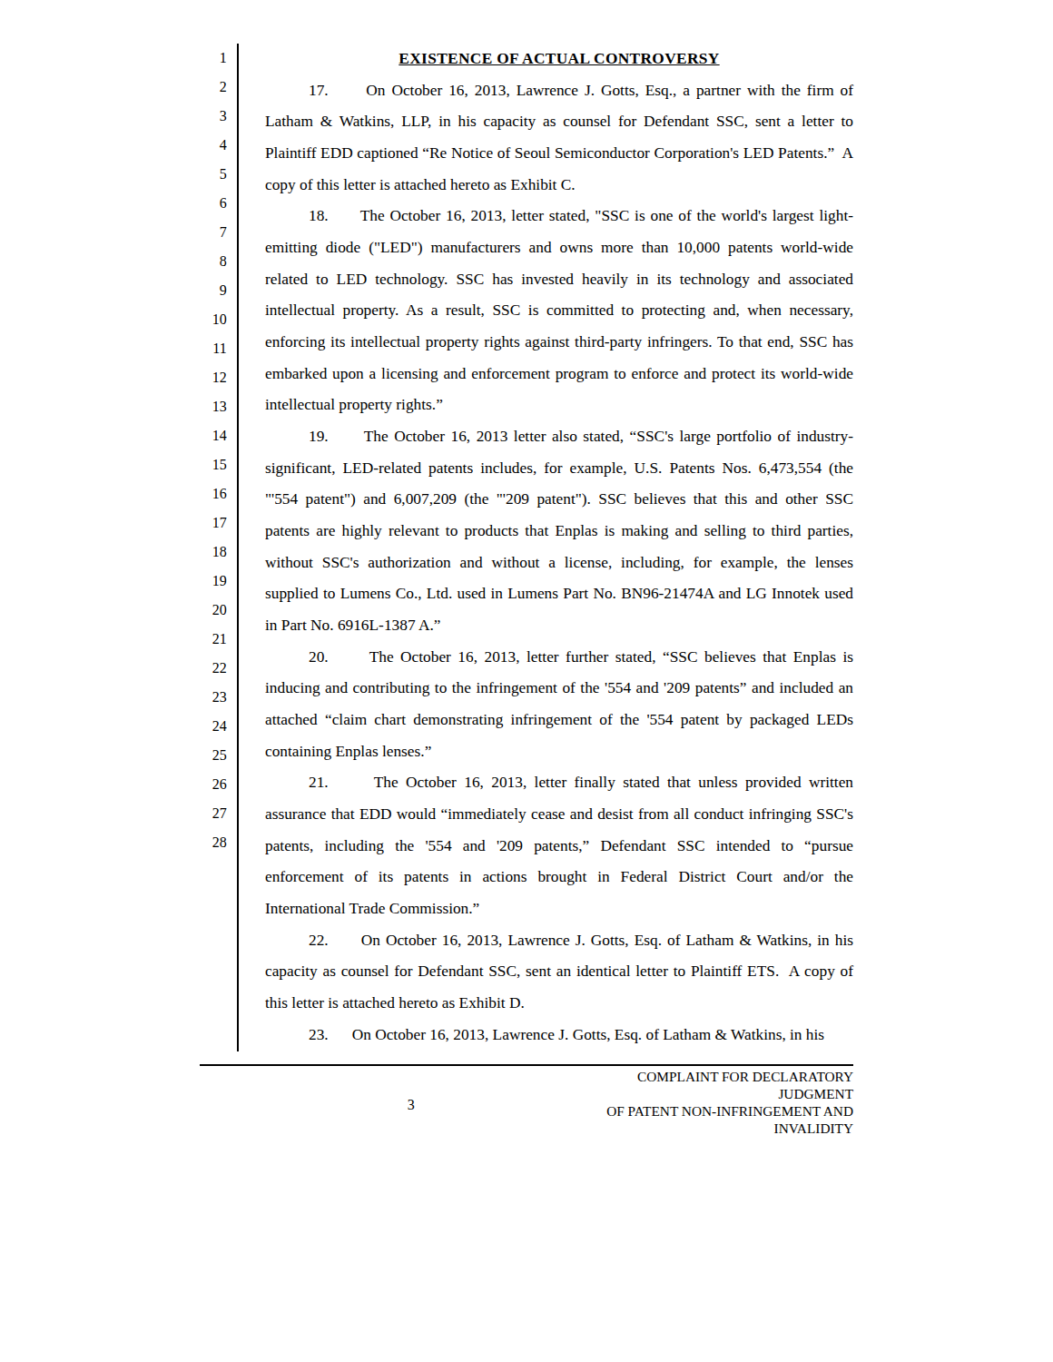1
2
3
4
5
6
7
8
9
10
11
12
13
14
15
16
17
18
19
20
21
22
23
24
25
26
27
28
EXISTENCE OF ACTUAL CONTROVERSY
17. On October 16, 2013, Lawrence J. Gotts, Esq., a partner with the firm of Latham & Watkins, LLP, in his capacity as counsel for Defendant SSC, sent a letter to Plaintiff EDD captioned “Re Notice of Seoul Semiconductor Corporation's LED Patents.” A copy of this letter is attached hereto as Exhibit C.
18. The October 16, 2013, letter stated, "SSC is one of the world's largest light-emitting diode ("LED") manufacturers and owns more than 10,000 patents world-wide related to LED technology. SSC has invested heavily in its technology and associated intellectual property. As a result, SSC is committed to protecting and, when necessary, enforcing its intellectual property rights against third-party infringers. To that end, SSC has embarked upon a licensing and enforcement program to enforce and protect its world-wide intellectual property rights.”
19. The October 16, 2013 letter also stated, “SSC's large portfolio of industry-significant, LED-related patents includes, for example, U.S. Patents Nos. 6,473,554 (the "'554 patent") and 6,007,209 (the "'209 patent"). SSC believes that this and other SSC patents are highly relevant to products that Enplas is making and selling to third parties, without SSC's authorization and without a license, including, for example, the lenses supplied to Lumens Co., Ltd. used in Lumens Part No. BN96-21474A and LG Innotek used in Part No. 6916L-1387 A.”
20. The October 16, 2013, letter further stated, “SSC believes that Enplas is inducing and contributing to the infringement of the '554 and '209 patents” and included an attached “claim chart demonstrating infringement of the '554 patent by packaged LEDs containing Enplas lenses.”
21. The October 16, 2013, letter finally stated that unless provided written assurance that EDD would “immediately cease and desist from all conduct infringing SSC's patents, including the '554 and '209 patents,” Defendant SSC intended to “pursue enforcement of its patents in actions brought in Federal District Court and/or the International Trade Commission.”
22. On October 16, 2013, Lawrence J. Gotts, Esq. of Latham & Watkins, in his capacity as counsel for Defendant SSC, sent an identical letter to Plaintiff ETS. A copy of this letter is attached hereto as Exhibit D.
23. On October 16, 2013, Lawrence J. Gotts, Esq. of Latham & Watkins, in his
3
COMPLAINT FOR DECLARATORY JUDGMENT
OF PATENT NON-INFRINGEMENT AND
INVALIDITY